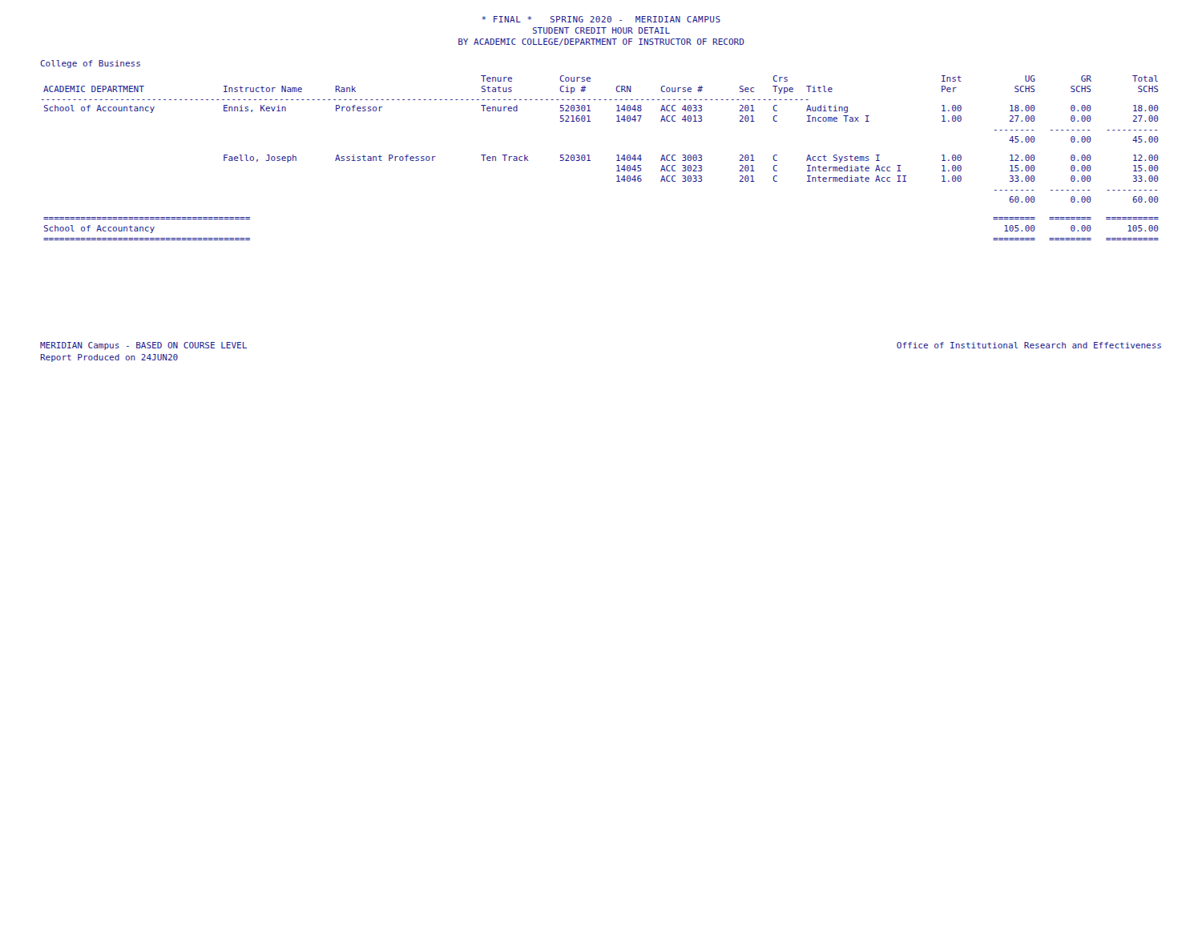* FINAL * SPRING 2020 - MERIDIAN CAMPUS STUDENT CREDIT HOUR DETAIL BY ACADEMIC COLLEGE/DEPARTMENT OF INSTRUCTOR OF RECORD
College of Business
| | | | Tenure | Course | | | | Crs | | Inst | UG | GR | Total |
| --- | --- | --- | --- | --- | --- | --- | --- | --- | --- | --- | --- | --- | --- |
| ACADEMIC DEPARTMENT | Instructor Name | Rank | Status | Cip # | CRN | Course # | Sec | Type | Title | Per | SCHS | SCHS | SCHS |
| ------------------------------------------------------------------------------------------------------------------------------------------------- |
| School of Accountancy | Ennis, Kevin | Professor | Tenured | 520301 | 14048 | ACC 4033 | 201 | C | Auditing | 1.00 | 18.00 | 0.00 | 18.00 |
| | | | | 521601 | 14047 | ACC 4013 | 201 | C | Income Tax I | 1.00 | 27.00 | 0.00 | 27.00 |
| | | | | | | | | | | | -------- | -------- | ---------- |
| | | | | | | | | | | | 45.00 | 0.00 | 45.00 |
| | Faello, Joseph | Assistant Professor | Ten Track | 520301 | 14044 | ACC 3003 | 201 | C | Acct Systems I | 1.00 | 12.00 | 0.00 | 12.00 |
| | | | | | 14045 | ACC 3023 | 201 | C | Intermediate Acc I | 1.00 | 15.00 | 0.00 | 15.00 |
| | | | | | 14046 | ACC 3033 | 201 | C | Intermediate Acc II | 1.00 | 33.00 | 0.00 | 33.00 |
| | | | | | | | | | | | -------- | -------- | ---------- |
| | | | | | | | | | | | 60.00 | 0.00 | 60.00 |
| ======================================= | ======== | ======== | ========== |
| School of Accountancy | 105.00 | 0.00 | 105.00 |
| ======================================= | ======== | ======== | ========== |
MERIDIAN Campus - BASED ON COURSE LEVEL
Report Produced on 24JUN20
Office of Institutional Research and Effectiveness